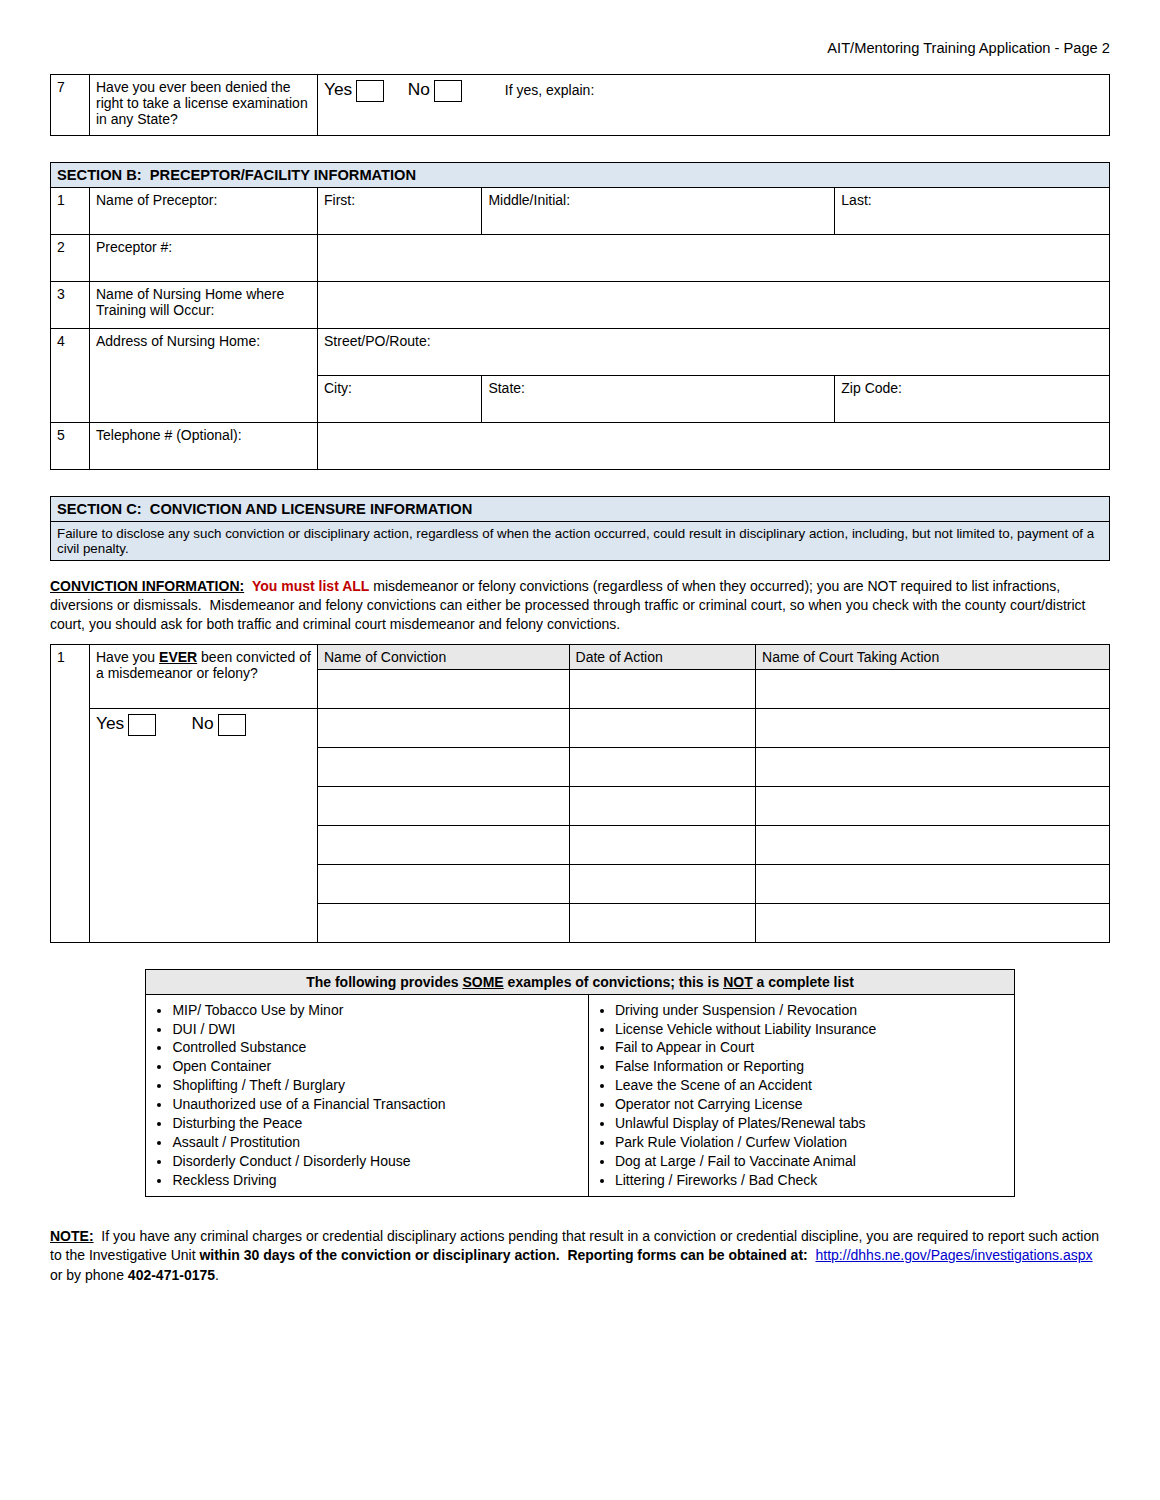AIT/Mentoring Training Application - Page 2
| 7 | Have you ever been denied the right to take a license examination in any State? | Yes No If yes, explain: |
| SECTION B: PRECEPTOR/FACILITY INFORMATION |
| 1 | Name of Preceptor: | First: | Middle/Initial: | Last: |
| 2 | Preceptor #: | |
| 3 | Name of Nursing Home where Training will Occur: | |
| 4 | Address of Nursing Home: | Street/PO/Route: |
| City: | State: | Zip Code: |
| 5 | Telephone # (Optional): | |
| SECTION C: CONVICTION AND LICENSURE INFORMATION |
| Failure to disclose any such conviction or disciplinary action, regardless of when the action occurred, could result in disciplinary action, including, but not limited to, payment of a civil penalty. |
CONVICTION INFORMATION: You must list ALL misdemeanor or felony convictions (regardless of when they occurred); you are NOT required to list infractions, diversions or dismissals. Misdemeanor and felony convictions can either be processed through traffic or criminal court, so when you check with the county court/district court, you should ask for both traffic and criminal court misdemeanor and felony convictions.
| 1 | Have you EVER been convicted of a misdemeanor or felony? | Name of Conviction | Date of Action | Name of Court Taking Action |
| Yes No | | | |
| The following provides SOME examples of convictions; this is NOT a complete list |
| MIP/ Tobacco Use by Minor DUI / DWI Controlled Substance Open Container Shoplifting / Theft / Burglary Unauthorized use of a Financial Transaction Disturbing the Peace Assault / Prostitution Disorderly Conduct / Disorderly House Reckless Driving | Driving under Suspension / Revocation License Vehicle without Liability Insurance Fail to Appear in Court False Information or Reporting Leave the Scene of an Accident Operator not Carrying License Unlawful Display of Plates/Renewal tabs Park Rule Violation / Curfew Violation Dog at Large / Fail to Vaccinate Animal Littering / Fireworks / Bad Check |
NOTE: If you have any criminal charges or credential disciplinary actions pending that result in a conviction or credential discipline, you are required to report such action to the Investigative Unit within 30 days of the conviction or disciplinary action. Reporting forms can be obtained at: http://dhhs.ne.gov/Pages/investigations.aspx or by phone 402-471-0175.